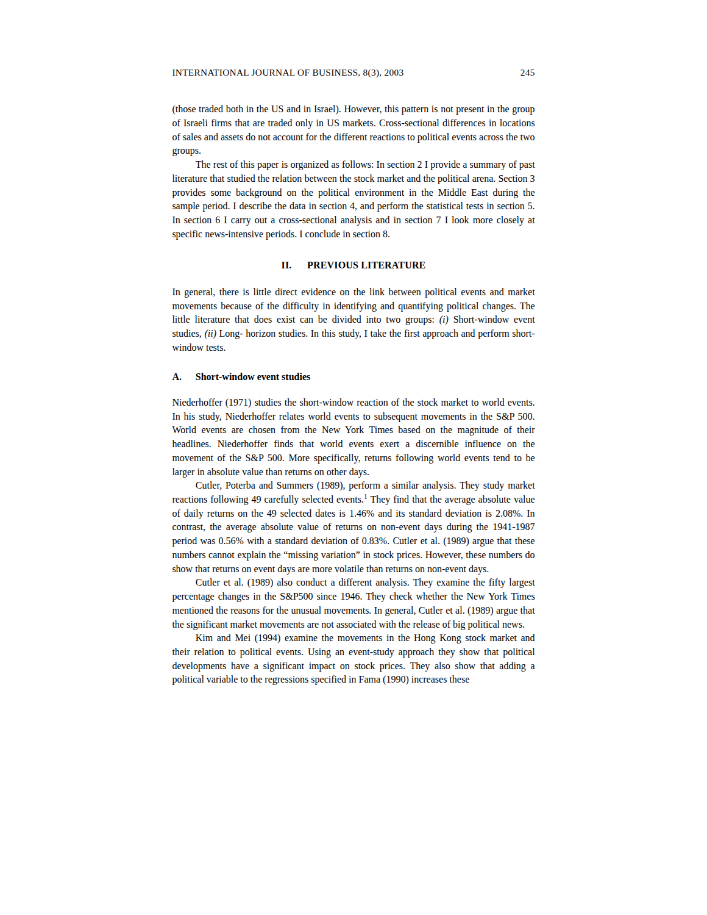International Journal of Business, 8(3), 2003 245
(those traded both in the US and in Israel). However, this pattern is not present in the group of Israeli firms that are traded only in US markets. Cross-sectional differences in locations of sales and assets do not account for the different reactions to political events across the two groups.
The rest of this paper is organized as follows: In section 2 I provide a summary of past literature that studied the relation between the stock market and the political arena. Section 3 provides some background on the political environment in the Middle East during the sample period. I describe the data in section 4, and perform the statistical tests in section 5. In section 6 I carry out a cross-sectional analysis and in section 7 I look more closely at specific news-intensive periods. I conclude in section 8.
II. PREVIOUS LITERATURE
In general, there is little direct evidence on the link between political events and market movements because of the difficulty in identifying and quantifying political changes. The little literature that does exist can be divided into two groups: (i) Short-window event studies, (ii) Long- horizon studies. In this study, I take the first approach and perform short-window tests.
A. Short-window event studies
Niederhoffer (1971) studies the short-window reaction of the stock market to world events. In his study, Niederhoffer relates world events to subsequent movements in the S&P 500. World events are chosen from the New York Times based on the magnitude of their headlines. Niederhoffer finds that world events exert a discernible influence on the movement of the S&P 500. More specifically, returns following world events tend to be larger in absolute value than returns on other days.
Cutler, Poterba and Summers (1989), perform a similar analysis. They study market reactions following 49 carefully selected events.1 They find that the average absolute value of daily returns on the 49 selected dates is 1.46% and its standard deviation is 2.08%. In contrast, the average absolute value of returns on non-event days during the 1941-1987 period was 0.56% with a standard deviation of 0.83%. Cutler et al. (1989) argue that these numbers cannot explain the “missing variation” in stock prices. However, these numbers do show that returns on event days are more volatile than returns on non-event days.
Cutler et al. (1989) also conduct a different analysis. They examine the fifty largest percentage changes in the S&P500 since 1946. They check whether the New York Times mentioned the reasons for the unusual movements. In general, Cutler et al. (1989) argue that the significant market movements are not associated with the release of big political news.
Kim and Mei (1994) examine the movements in the Hong Kong stock market and their relation to political events. Using an event-study approach they show that political developments have a significant impact on stock prices. They also show that adding a political variable to the regressions specified in Fama (1990) increases these